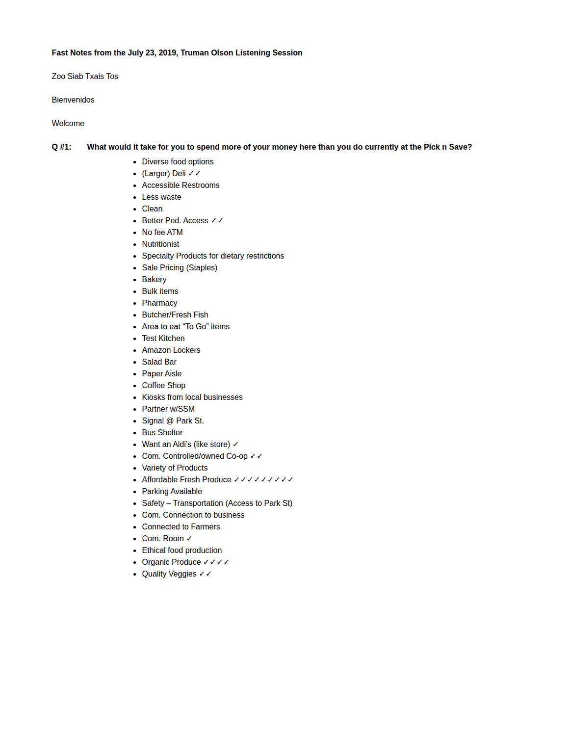Fast Notes from the July 23, 2019, Truman Olson Listening Session
Zoo Siab Txais Tos
Bienvenidos
Welcome
Q #1: What would it take for you to spend more of your money here than you do currently at the Pick n Save?
Diverse food options
(Larger) Deli ✓✓
Accessible Restrooms
Less waste
Clean
Better Ped. Access ✓✓
No fee ATM
Nutritionist
Specialty Products for dietary restrictions
Sale Pricing (Staples)
Bakery
Bulk items
Pharmacy
Butcher/Fresh Fish
Area to eat “To Go” items
Test Kitchen
Amazon Lockers
Salad Bar
Paper Aisle
Coffee Shop
Kiosks from local businesses
Partner w/SSM
Signal @ Park St.
Bus Shelter
Want an Aldi’s (like store) ✓
Com. Controlled/owned Co-op ✓✓
Variety of Products
Affordable Fresh Produce ✓✓✓✓✓✓✓✓✓
Parking Available
Safety – Transportation (Access to Park St)
Com. Connection to business
Connected to Farmers
Com. Room ✓
Ethical food production
Organic Produce ✓✓✓✓
Quality Veggies ✓✓